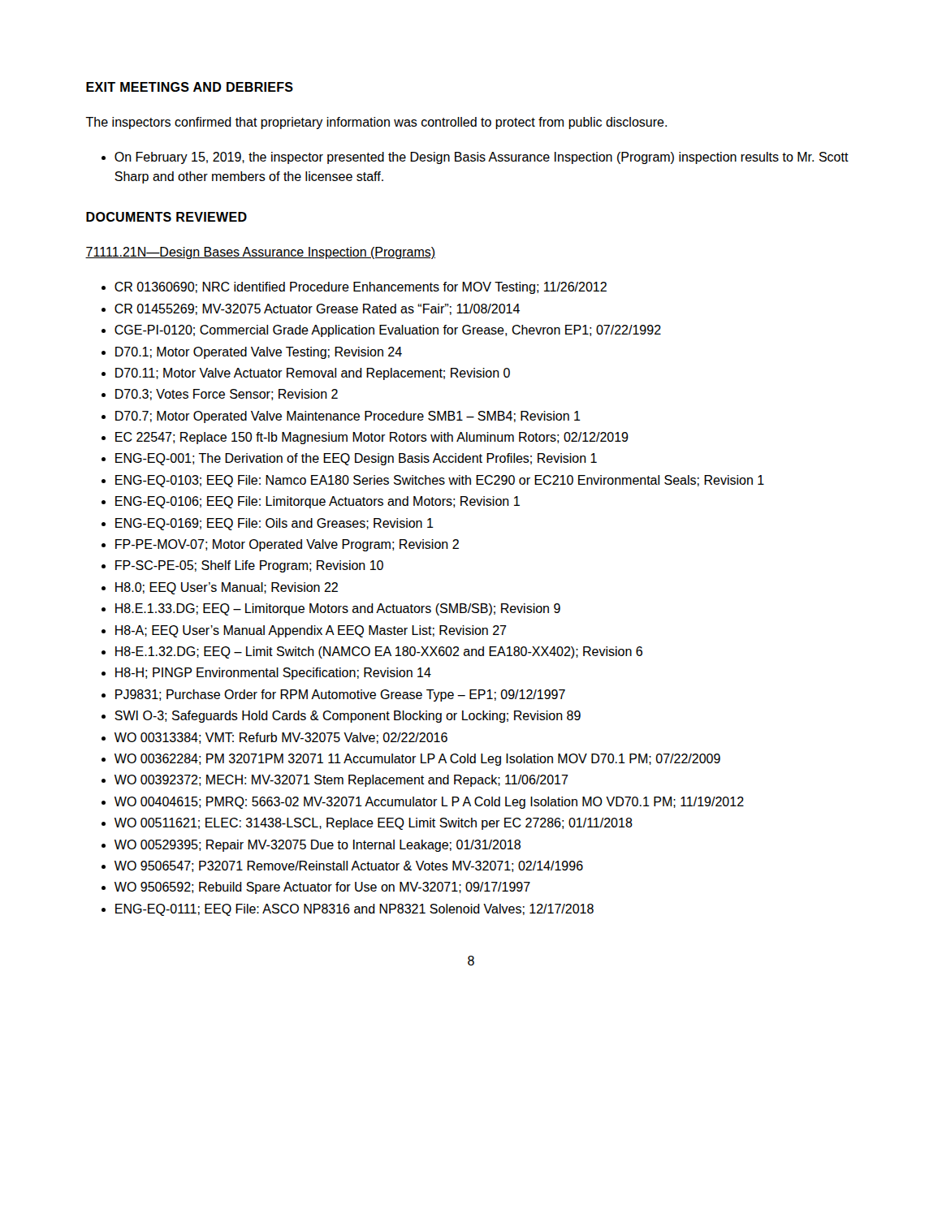EXIT MEETINGS AND DEBRIEFS
The inspectors confirmed that proprietary information was controlled to protect from public disclosure.
On February 15, 2019, the inspector presented the Design Basis Assurance Inspection (Program) inspection results to Mr. Scott Sharp and other members of the licensee staff.
DOCUMENTS REVIEWED
71111.21N—Design Bases Assurance Inspection (Programs)
CR 01360690; NRC identified Procedure Enhancements for MOV Testing; 11/26/2012
CR 01455269; MV-32075 Actuator Grease Rated as “Fair”; 11/08/2014
CGE-PI-0120; Commercial Grade Application Evaluation for Grease, Chevron EP1; 07/22/1992
D70.1; Motor Operated Valve Testing; Revision 24
D70.11; Motor Valve Actuator Removal and Replacement; Revision 0
D70.3; Votes Force Sensor; Revision 2
D70.7; Motor Operated Valve Maintenance Procedure SMB1 – SMB4; Revision 1
EC 22547; Replace 150 ft-lb Magnesium Motor Rotors with Aluminum Rotors; 02/12/2019
ENG-EQ-001; The Derivation of the EEQ Design Basis Accident Profiles; Revision 1
ENG-EQ-0103; EEQ File: Namco EA180 Series Switches with EC290 or EC210 Environmental Seals; Revision 1
ENG-EQ-0106; EEQ File: Limitorque Actuators and Motors; Revision 1
ENG-EQ-0169; EEQ File: Oils and Greases; Revision 1
FP-PE-MOV-07; Motor Operated Valve Program; Revision 2
FP-SC-PE-05; Shelf Life Program; Revision 10
H8.0; EEQ User’s Manual; Revision 22
H8.E.1.33.DG; EEQ – Limitorque Motors and Actuators (SMB/SB); Revision 9
H8-A; EEQ User’s Manual Appendix A EEQ Master List; Revision 27
H8-E.1.32.DG; EEQ – Limit Switch (NAMCO EA 180-XX602 and EA180-XX402); Revision 6
H8-H; PINGP Environmental Specification; Revision 14
PJ9831; Purchase Order for RPM Automotive Grease Type – EP1; 09/12/1997
SWI O-3; Safeguards Hold Cards & Component Blocking or Locking; Revision 89
WO 00313384; VMT: Refurb MV-32075 Valve; 02/22/2016
WO 00362284; PM 32071PM 32071 11 Accumulator LP A Cold Leg Isolation MOV D70.1 PM; 07/22/2009
WO 00392372; MECH: MV-32071 Stem Replacement and Repack; 11/06/2017
WO 00404615; PMRQ: 5663-02 MV-32071 Accumulator L P A Cold Leg Isolation MO VD70.1 PM; 11/19/2012
WO 00511621; ELEC: 31438-LSCL, Replace EEQ Limit Switch per EC 27286; 01/11/2018
WO 00529395; Repair MV-32075 Due to Internal Leakage; 01/31/2018
WO 9506547; P32071 Remove/Reinstall Actuator & Votes MV-32071; 02/14/1996
WO 9506592; Rebuild Spare Actuator for Use on MV-32071; 09/17/1997
ENG-EQ-0111; EEQ File: ASCO NP8316 and NP8321 Solenoid Valves; 12/17/2018
8